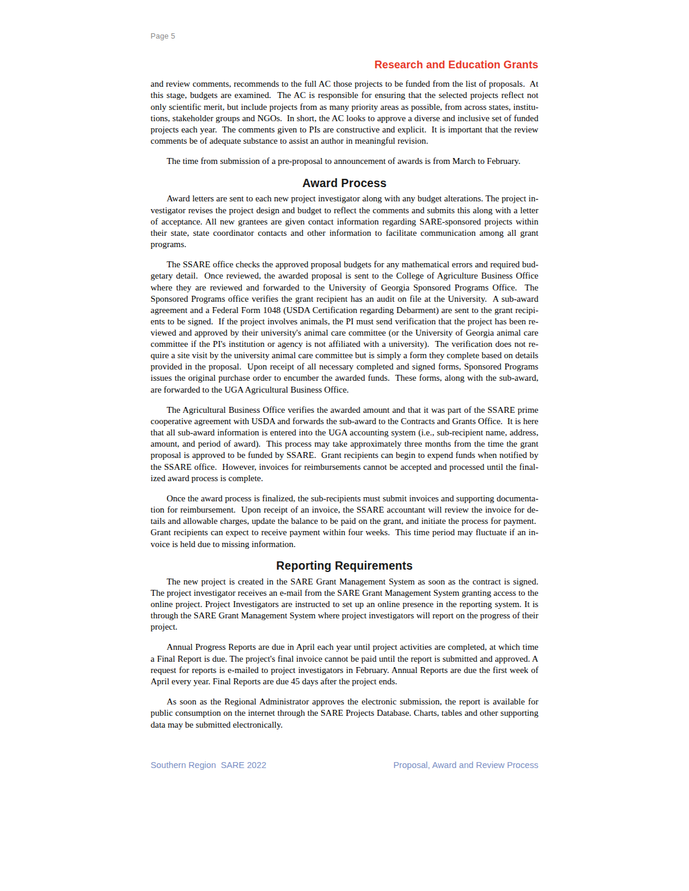Page 5
Research and Education Grants
and review comments, recommends to the full AC those projects to be funded from the list of proposals. At this stage, budgets are examined. The AC is responsible for ensuring that the selected projects reflect not only scientific merit, but include projects from as many priority areas as possible, from across states, institutions, stakeholder groups and NGOs. In short, the AC looks to approve a diverse and inclusive set of funded projects each year. The comments given to PIs are constructive and explicit. It is important that the review comments be of adequate substance to assist an author in meaningful revision.
The time from submission of a pre-proposal to announcement of awards is from March to February.
Award Process
Award letters are sent to each new project investigator along with any budget alterations. The project investigator revises the project design and budget to reflect the comments and submits this along with a letter of acceptance. All new grantees are given contact information regarding SARE-sponsored projects within their state, state coordinator contacts and other information to facilitate communication among all grant programs.
The SSARE office checks the approved proposal budgets for any mathematical errors and required budgetary detail. Once reviewed, the awarded proposal is sent to the College of Agriculture Business Office where they are reviewed and forwarded to the University of Georgia Sponsored Programs Office. The Sponsored Programs office verifies the grant recipient has an audit on file at the University. A sub-award agreement and a Federal Form 1048 (USDA Certification regarding Debarment) are sent to the grant recipients to be signed. If the project involves animals, the PI must send verification that the project has been reviewed and approved by their university's animal care committee (or the University of Georgia animal care committee if the PI's institution or agency is not affiliated with a university). The verification does not require a site visit by the university animal care committee but is simply a form they complete based on details provided in the proposal. Upon receipt of all necessary completed and signed forms, Sponsored Programs issues the original purchase order to encumber the awarded funds. These forms, along with the sub-award, are forwarded to the UGA Agricultural Business Office.
The Agricultural Business Office verifies the awarded amount and that it was part of the SSARE prime cooperative agreement with USDA and forwards the sub-award to the Contracts and Grants Office. It is here that all sub-award information is entered into the UGA accounting system (i.e., sub-recipient name, address, amount, and period of award). This process may take approximately three months from the time the grant proposal is approved to be funded by SSARE. Grant recipients can begin to expend funds when notified by the SSARE office. However, invoices for reimbursements cannot be accepted and processed until the finalized award process is complete.
Once the award process is finalized, the sub-recipients must submit invoices and supporting documentation for reimbursement. Upon receipt of an invoice, the SSARE accountant will review the invoice for details and allowable charges, update the balance to be paid on the grant, and initiate the process for payment. Grant recipients can expect to receive payment within four weeks. This time period may fluctuate if an invoice is held due to missing information.
Reporting Requirements
The new project is created in the SARE Grant Management System as soon as the contract is signed. The project investigator receives an e-mail from the SARE Grant Management System granting access to the online project. Project Investigators are instructed to set up an online presence in the reporting system. It is through the SARE Grant Management System where project investigators will report on the progress of their project.
Annual Progress Reports are due in April each year until project activities are completed, at which time a Final Report is due. The project's final invoice cannot be paid until the report is submitted and approved. A request for reports is e-mailed to project investigators in February. Annual Reports are due the first week of April every year. Final Reports are due 45 days after the project ends.
As soon as the Regional Administrator approves the electronic submission, the report is available for public consumption on the internet through the SARE Projects Database. Charts, tables and other supporting data may be submitted electronically.
Southern Region SARE 2022
Proposal, Award and Review Process